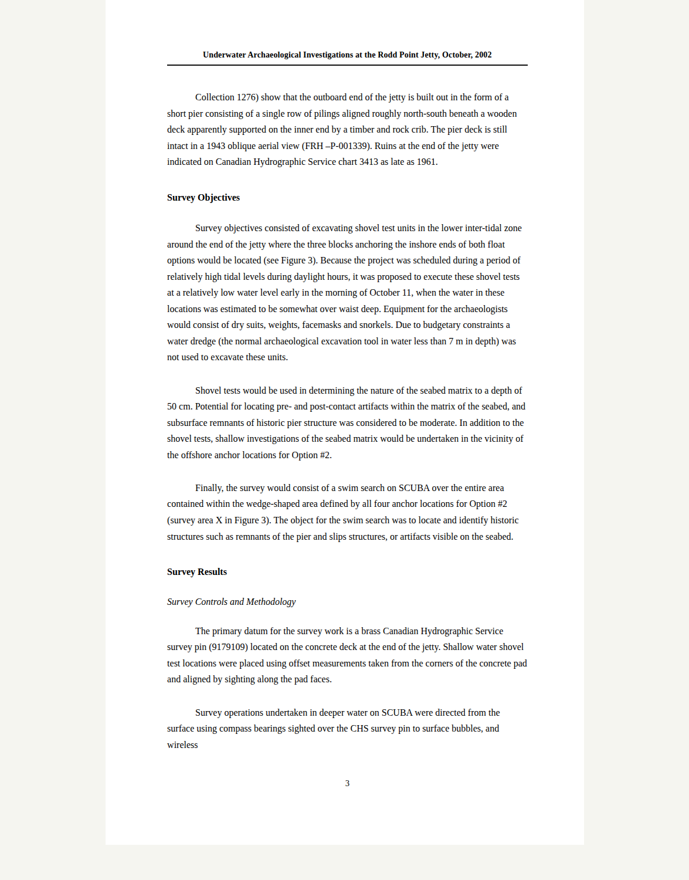Underwater Archaeological Investigations at the Rodd Point Jetty, October, 2002
Collection 1276) show that the outboard end of the jetty is built out in the form of a short pier consisting of a single row of pilings aligned roughly north-south beneath a wooden deck apparently supported on the inner end by a timber and rock crib. The pier deck is still intact in a 1943 oblique aerial view (FRH –P-001339). Ruins at the end of the jetty were indicated on Canadian Hydrographic Service chart 3413 as late as 1961.
Survey Objectives
Survey objectives consisted of excavating shovel test units in the lower inter-tidal zone around the end of the jetty where the three blocks anchoring the inshore ends of both float options would be located (see Figure 3). Because the project was scheduled during a period of relatively high tidal levels during daylight hours, it was proposed to execute these shovel tests at a relatively low water level early in the morning of October 11, when the water in these locations was estimated to be somewhat over waist deep. Equipment for the archaeologists would consist of dry suits, weights, facemasks and snorkels. Due to budgetary constraints a water dredge (the normal archaeological excavation tool in water less than 7 m in depth) was not used to excavate these units.
Shovel tests would be used in determining the nature of the seabed matrix to a depth of 50 cm. Potential for locating pre- and post-contact artifacts within the matrix of the seabed, and subsurface remnants of historic pier structure was considered to be moderate. In addition to the shovel tests, shallow investigations of the seabed matrix would be undertaken in the vicinity of the offshore anchor locations for Option #2.
Finally, the survey would consist of a swim search on SCUBA over the entire area contained within the wedge-shaped area defined by all four anchor locations for Option #2 (survey area X in Figure 3). The object for the swim search was to locate and identify historic structures such as remnants of the pier and slips structures, or artifacts visible on the seabed.
Survey Results
Survey Controls and Methodology
The primary datum for the survey work is a brass Canadian Hydrographic Service survey pin (9179109) located on the concrete deck at the end of the jetty. Shallow water shovel test locations were placed using offset measurements taken from the corners of the concrete pad and aligned by sighting along the pad faces.
Survey operations undertaken in deeper water on SCUBA were directed from the surface using compass bearings sighted over the CHS survey pin to surface bubbles, and wireless
3